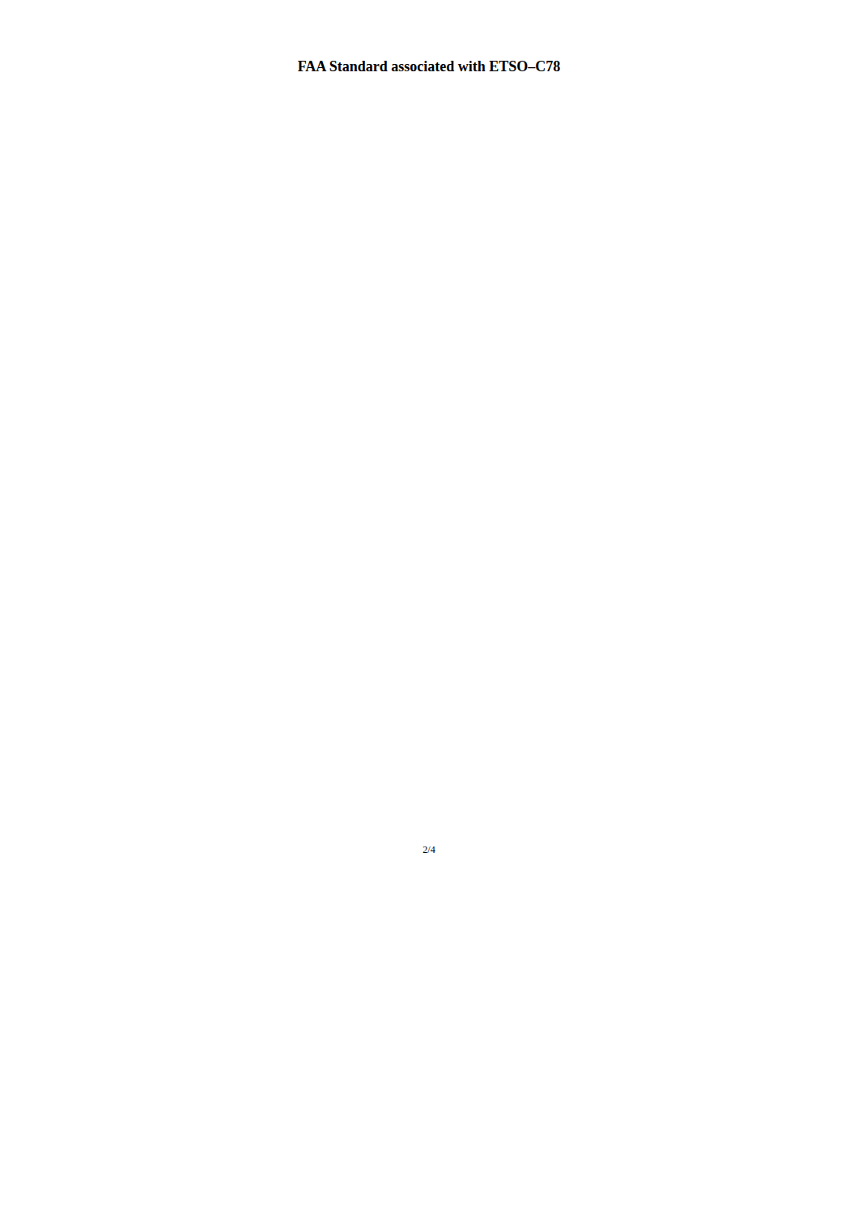FAA Standard associated with ETSO–C78
2/4